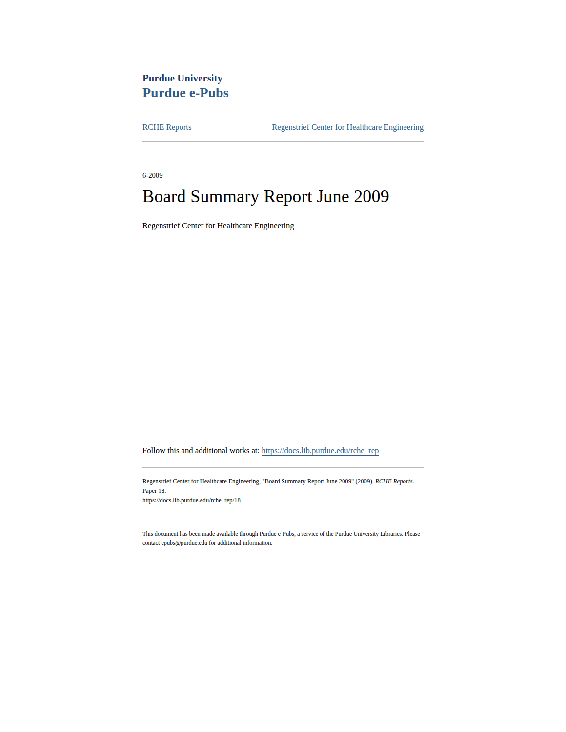Purdue University
Purdue e-Pubs
RCHE Reports Regenstrief Center for Healthcare Engineering
6-2009
Board Summary Report June 2009
Regenstrief Center for Healthcare Engineering
Follow this and additional works at: https://docs.lib.purdue.edu/rche_rep
Regenstrief Center for Healthcare Engineering, "Board Summary Report June 2009" (2009). RCHE Reports. Paper 18.
https://docs.lib.purdue.edu/rche_rep/18
This document has been made available through Purdue e-Pubs, a service of the Purdue University Libraries. Please contact epubs@purdue.edu for additional information.